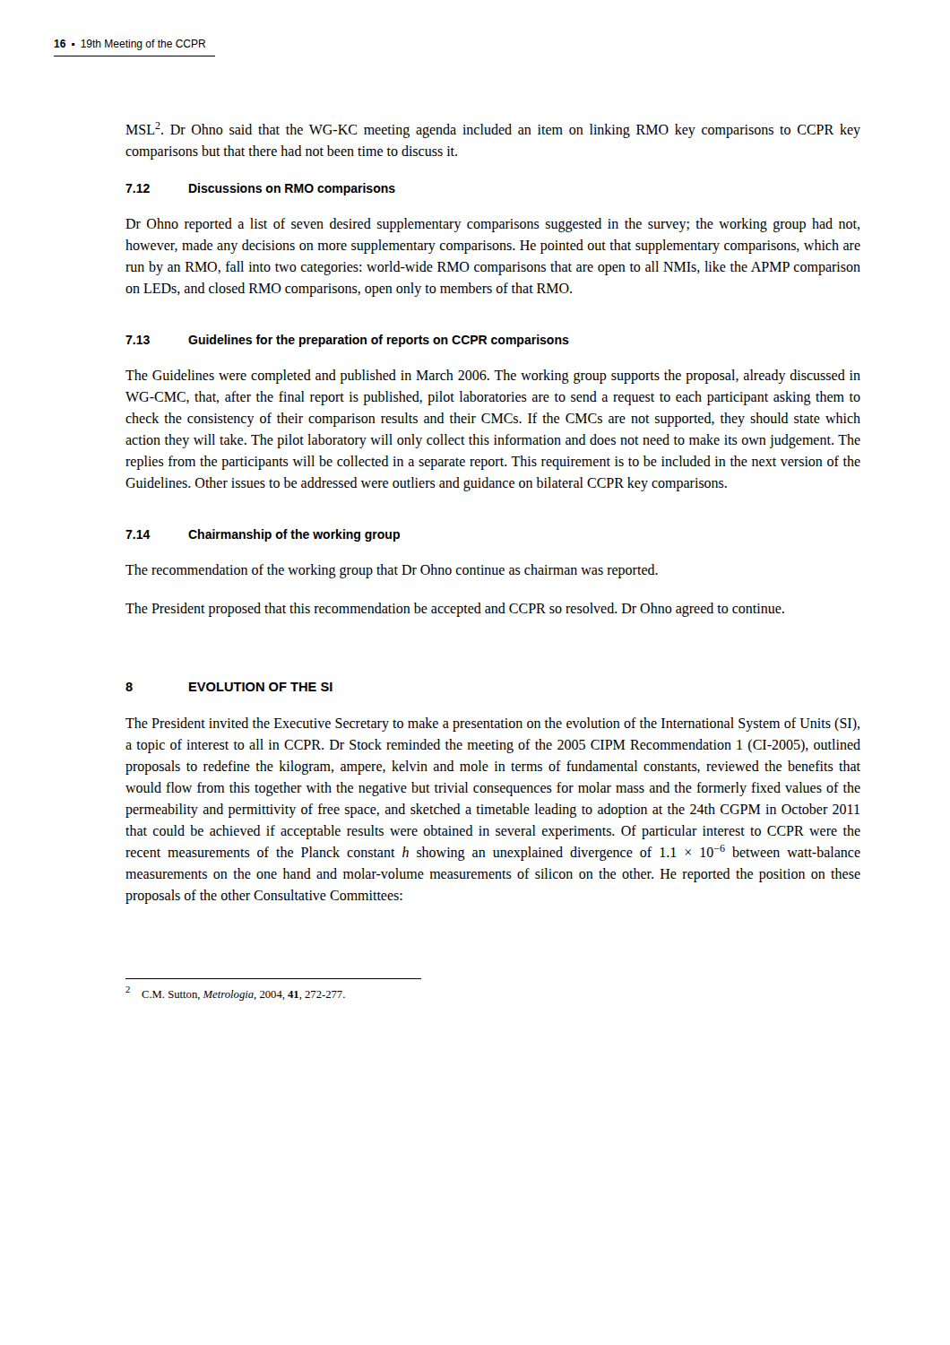16▪19th Meeting of the CCPR
MSL2. Dr Ohno said that the WG-KC meeting agenda included an item on linking RMO key comparisons to CCPR key comparisons but that there had not been time to discuss it.
7.12 Discussions on RMO comparisons
Dr Ohno reported a list of seven desired supplementary comparisons suggested in the survey; the working group had not, however, made any decisions on more supplementary comparisons. He pointed out that supplementary comparisons, which are run by an RMO, fall into two categories: world-wide RMO comparisons that are open to all NMIs, like the APMP comparison on LEDs, and closed RMO comparisons, open only to members of that RMO.
7.13 Guidelines for the preparation of reports on CCPR comparisons
The Guidelines were completed and published in March 2006. The working group supports the proposal, already discussed in WG-CMC, that, after the final report is published, pilot laboratories are to send a request to each participant asking them to check the consistency of their comparison results and their CMCs. If the CMCs are not supported, they should state which action they will take. The pilot laboratory will only collect this information and does not need to make its own judgement. The replies from the participants will be collected in a separate report. This requirement is to be included in the next version of the Guidelines. Other issues to be addressed were outliers and guidance on bilateral CCPR key comparisons.
7.14 Chairmanship of the working group
The recommendation of the working group that Dr Ohno continue as chairman was reported.
The President proposed that this recommendation be accepted and CCPR so resolved. Dr Ohno agreed to continue.
8 EVOLUTION OF THE SI
The President invited the Executive Secretary to make a presentation on the evolution of the International System of Units (SI), a topic of interest to all in CCPR. Dr Stock reminded the meeting of the 2005 CIPM Recommendation 1 (CI-2005), outlined proposals to redefine the kilogram, ampere, kelvin and mole in terms of fundamental constants, reviewed the benefits that would flow from this together with the negative but trivial consequences for molar mass and the formerly fixed values of the permeability and permittivity of free space, and sketched a timetable leading to adoption at the 24th CGPM in October 2011 that could be achieved if acceptable results were obtained in several experiments. Of particular interest to CCPR were the recent measurements of the Planck constant h showing an unexplained divergence of 1.1 × 10−6 between watt-balance measurements on the one hand and molar-volume measurements of silicon on the other. He reported the position on these proposals of the other Consultative Committees:
2 C.M. Sutton, Metrologia, 2004, 41, 272-277.